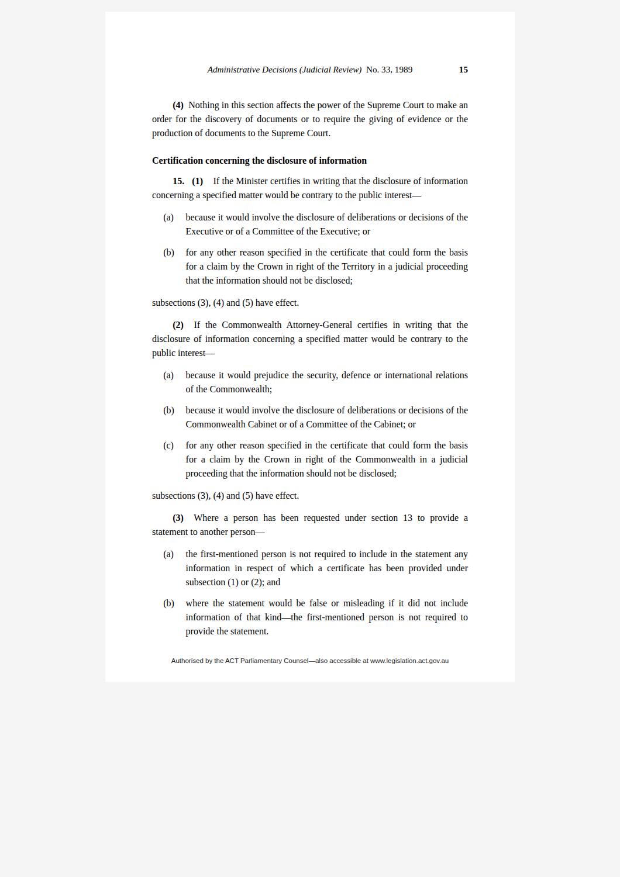Administrative Decisions (Judicial Review) No. 33, 1989 15
(4) Nothing in this section affects the power of the Supreme Court to make an order for the discovery of documents or to require the giving of evidence or the production of documents to the Supreme Court.
Certification concerning the disclosure of information
15. (1) If the Minister certifies in writing that the disclosure of information concerning a specified matter would be contrary to the public interest—
(a) because it would involve the disclosure of deliberations or decisions of the Executive or of a Committee of the Executive; or
(b) for any other reason specified in the certificate that could form the basis for a claim by the Crown in right of the Territory in a judicial proceeding that the information should not be disclosed;
subsections (3), (4) and (5) have effect.
(2) If the Commonwealth Attorney-General certifies in writing that the disclosure of information concerning a specified matter would be contrary to the public interest—
(a) because it would prejudice the security, defence or international relations of the Commonwealth;
(b) because it would involve the disclosure of deliberations or decisions of the Commonwealth Cabinet or of a Committee of the Cabinet; or
(c) for any other reason specified in the certificate that could form the basis for a claim by the Crown in right of the Commonwealth in a judicial proceeding that the information should not be disclosed;
subsections (3), (4) and (5) have effect.
(3) Where a person has been requested under section 13 to provide a statement to another person—
(a) the first-mentioned person is not required to include in the statement any information in respect of which a certificate has been provided under subsection (1) or (2); and
(b) where the statement would be false or misleading if it did not include information of that kind—the first-mentioned person is not required to provide the statement.
Authorised by the ACT Parliamentary Counsel—also accessible at www.legislation.act.gov.au